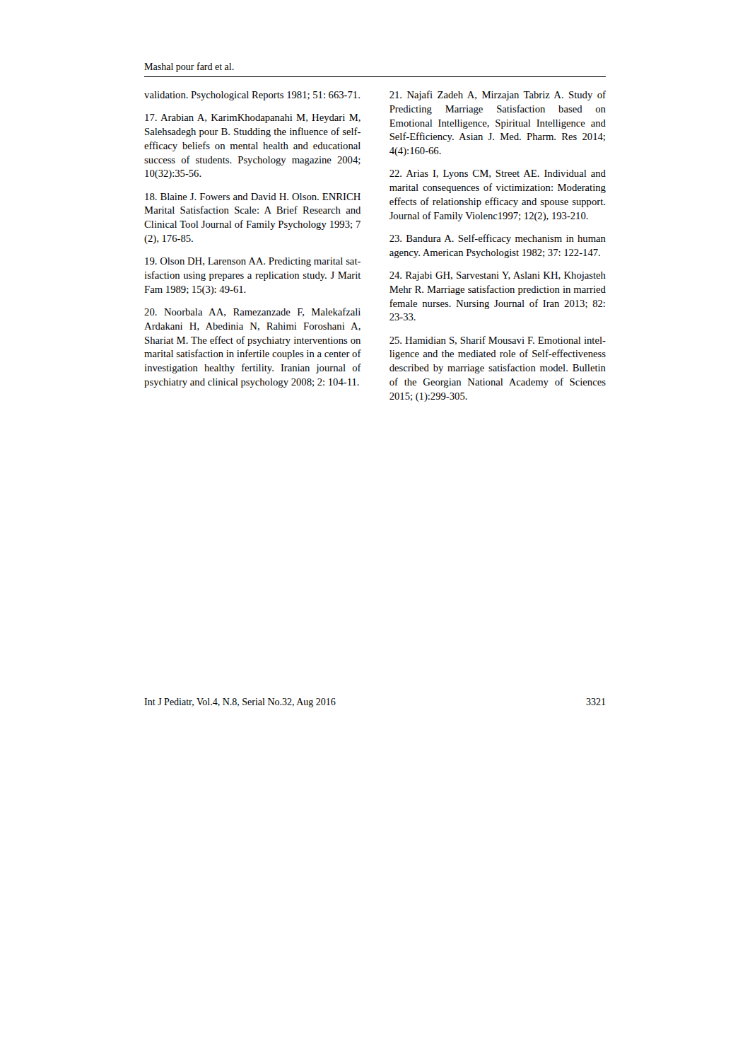Mashal pour fard et al.
validation. Psychological Reports 1981; 51: 663-71.
17. Arabian A, KarimKhodapanahi M, Heydari M, Salehsadegh pour B. Studding the influence of self-efficacy beliefs on mental health and educational success of students. Psychology magazine 2004; 10(32):35-56.
18. Blaine J. Fowers and David H. Olson. ENRICH Marital Satisfaction Scale: A Brief Research and Clinical Tool Journal of Family Psychology 1993; 7 (2), 176-85.
19. Olson DH, Larenson AA. Predicting marital satisfaction using prepares a replication study. J Marit Fam 1989; 15(3): 49-61.
20. Noorbala AA, Ramezanzade F, Malekafzali Ardakani H, Abedinia N, Rahimi Foroshani A, Shariat M. The effect of psychiatry interventions on marital satisfaction in infertile couples in a center of investigation healthy fertility. Iranian journal of psychiatry and clinical psychology 2008; 2: 104-11.
21. Najafi Zadeh A, Mirzajan Tabriz A. Study of Predicting Marriage Satisfaction based on Emotional Intelligence, Spiritual Intelligence and Self-Efficiency. Asian J. Med. Pharm. Res 2014; 4(4):160-66.
22. Arias I, Lyons CM, Street AE. Individual and marital consequences of victimization: Moderating effects of relationship efficacy and spouse support. Journal of Family Violenc1997; 12(2), 193-210.
23. Bandura A. Self-efficacy mechanism in human agency. American Psychologist 1982; 37: 122-147.
24. Rajabi GH, Sarvestani Y, Aslani KH, Khojasteh Mehr R. Marriage satisfaction prediction in married female nurses. Nursing Journal of Iran 2013; 82: 23-33.
25. Hamidian S, Sharif Mousavi F. Emotional intelligence and the mediated role of Self-effectiveness described by marriage satisfaction model. Bulletin of the Georgian National Academy of Sciences 2015; (1):299-305.
Int J Pediatr, Vol.4, N.8, Serial No.32, Aug 2016 3321